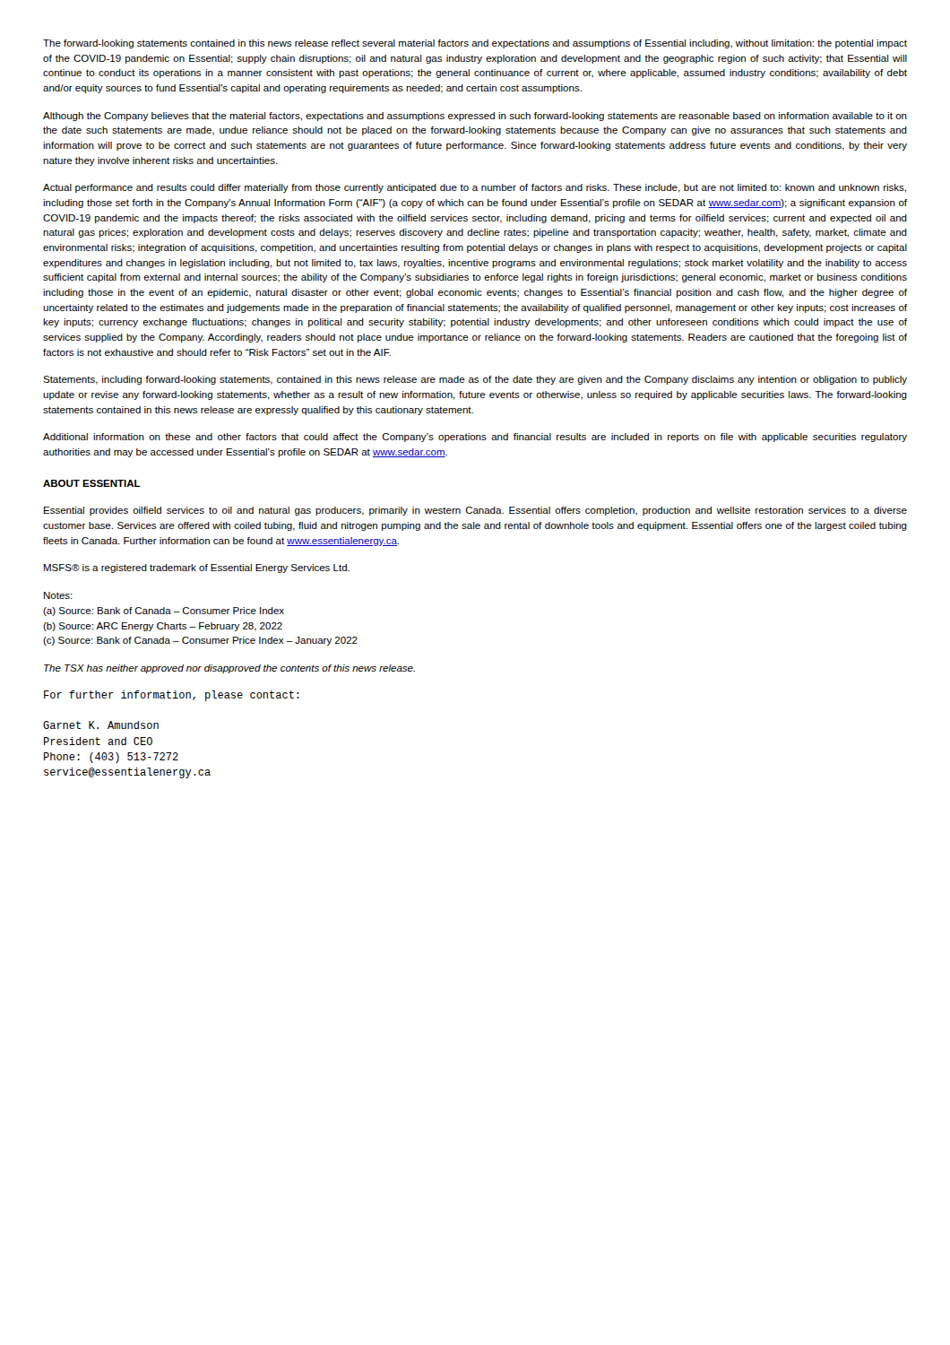The forward-looking statements contained in this news release reflect several material factors and expectations and assumptions of Essential including, without limitation: the potential impact of the COVID-19 pandemic on Essential; supply chain disruptions; oil and natural gas industry exploration and development and the geographic region of such activity; that Essential will continue to conduct its operations in a manner consistent with past operations; the general continuance of current or, where applicable, assumed industry conditions; availability of debt and/or equity sources to fund Essential's capital and operating requirements as needed; and certain cost assumptions.
Although the Company believes that the material factors, expectations and assumptions expressed in such forward-looking statements are reasonable based on information available to it on the date such statements are made, undue reliance should not be placed on the forward-looking statements because the Company can give no assurances that such statements and information will prove to be correct and such statements are not guarantees of future performance. Since forward-looking statements address future events and conditions, by their very nature they involve inherent risks and uncertainties.
Actual performance and results could differ materially from those currently anticipated due to a number of factors and risks. These include, but are not limited to: known and unknown risks, including those set forth in the Company's Annual Information Form (“AIF”) (a copy of which can be found under Essential’s profile on SEDAR at www.sedar.com); a significant expansion of COVID-19 pandemic and the impacts thereof; the risks associated with the oilfield services sector, including demand, pricing and terms for oilfield services; current and expected oil and natural gas prices; exploration and development costs and delays; reserves discovery and decline rates; pipeline and transportation capacity; weather, health, safety, market, climate and environmental risks; integration of acquisitions, competition, and uncertainties resulting from potential delays or changes in plans with respect to acquisitions, development projects or capital expenditures and changes in legislation including, but not limited to, tax laws, royalties, incentive programs and environmental regulations; stock market volatility and the inability to access sufficient capital from external and internal sources; the ability of the Company’s subsidiaries to enforce legal rights in foreign jurisdictions; general economic, market or business conditions including those in the event of an epidemic, natural disaster or other event; global economic events; changes to Essential’s financial position and cash flow, and the higher degree of uncertainty related to the estimates and judgements made in the preparation of financial statements; the availability of qualified personnel, management or other key inputs; cost increases of key inputs; currency exchange fluctuations; changes in political and security stability; potential industry developments; and other unforeseen conditions which could impact the use of services supplied by the Company. Accordingly, readers should not place undue importance or reliance on the forward-looking statements. Readers are cautioned that the foregoing list of factors is not exhaustive and should refer to “Risk Factors” set out in the AIF.
Statements, including forward-looking statements, contained in this news release are made as of the date they are given and the Company disclaims any intention or obligation to publicly update or revise any forward-looking statements, whether as a result of new information, future events or otherwise, unless so required by applicable securities laws. The forward-looking statements contained in this news release are expressly qualified by this cautionary statement.
Additional information on these and other factors that could affect the Company’s operations and financial results are included in reports on file with applicable securities regulatory authorities and may be accessed under Essential’s profile on SEDAR at www.sedar.com.
ABOUT ESSENTIAL
Essential provides oilfield services to oil and natural gas producers, primarily in western Canada. Essential offers completion, production and wellsite restoration services to a diverse customer base. Services are offered with coiled tubing, fluid and nitrogen pumping and the sale and rental of downhole tools and equipment. Essential offers one of the largest coiled tubing fleets in Canada. Further information can be found at www.essentialenergy.ca.
MSFS® is a registered trademark of Essential Energy Services Ltd.
Notes:
(a) Source: Bank of Canada – Consumer Price Index
(b) Source: ARC Energy Charts – February 28, 2022
(c) Source: Bank of Canada – Consumer Price Index – January 2022
The TSX has neither approved nor disapproved the contents of this news release.
For further information, please contact: Garnet K. Amundson President and CEO Phone: (403) 513-7272 service@essentialenergy.ca